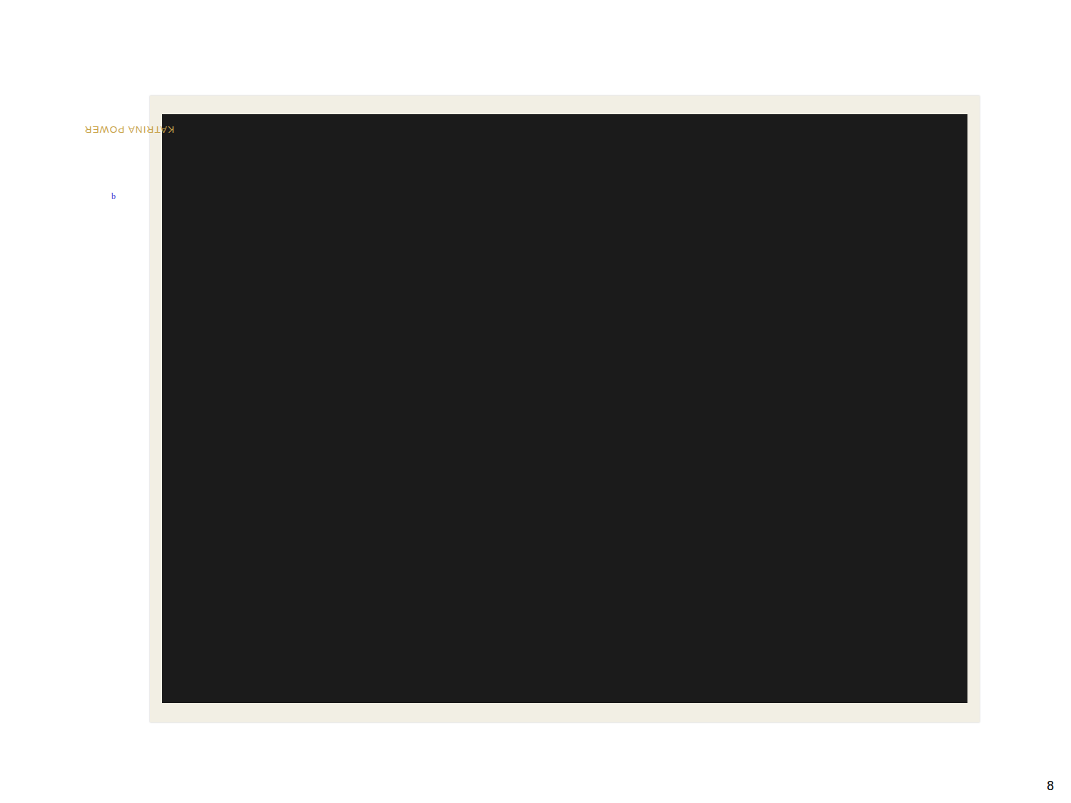KATRINA POWER
b
8